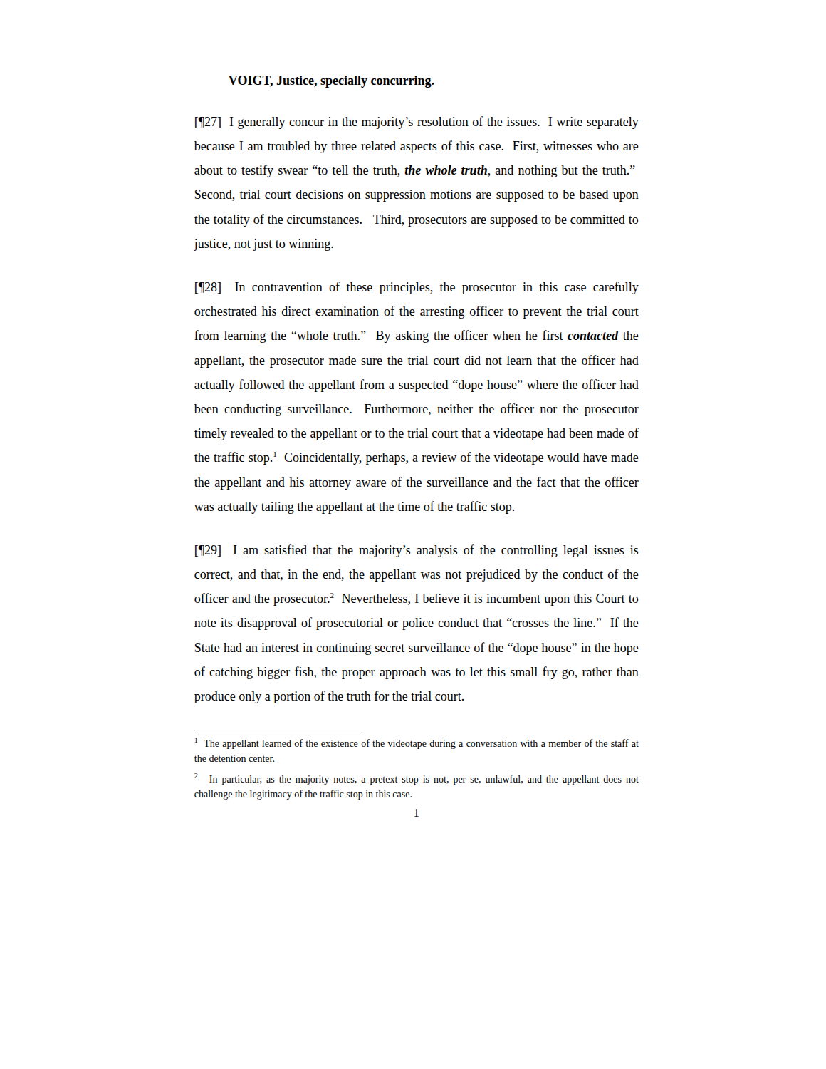VOIGT, Justice, specially concurring.
[¶27] I generally concur in the majority’s resolution of the issues. I write separately because I am troubled by three related aspects of this case. First, witnesses who are about to testify swear “to tell the truth, the whole truth, and nothing but the truth.” Second, trial court decisions on suppression motions are supposed to be based upon the totality of the circumstances. Third, prosecutors are supposed to be committed to justice, not just to winning.
[¶28] In contravention of these principles, the prosecutor in this case carefully orchestrated his direct examination of the arresting officer to prevent the trial court from learning the “whole truth.” By asking the officer when he first contacted the appellant, the prosecutor made sure the trial court did not learn that the officer had actually followed the appellant from a suspected “dope house” where the officer had been conducting surveillance. Furthermore, neither the officer nor the prosecutor timely revealed to the appellant or to the trial court that a videotape had been made of the traffic stop.1 Coincidentally, perhaps, a review of the videotape would have made the appellant and his attorney aware of the surveillance and the fact that the officer was actually tailing the appellant at the time of the traffic stop.
[¶29] I am satisfied that the majority’s analysis of the controlling legal issues is correct, and that, in the end, the appellant was not prejudiced by the conduct of the officer and the prosecutor.2 Nevertheless, I believe it is incumbent upon this Court to note its disapproval of prosecutorial or police conduct that “crosses the line.” If the State had an interest in continuing secret surveillance of the “dope house” in the hope of catching bigger fish, the proper approach was to let this small fry go, rather than produce only a portion of the truth for the trial court.
1 The appellant learned of the existence of the videotape during a conversation with a member of the staff at the detention center.
2 In particular, as the majority notes, a pretext stop is not, per se, unlawful, and the appellant does not challenge the legitimacy of the traffic stop in this case.
1